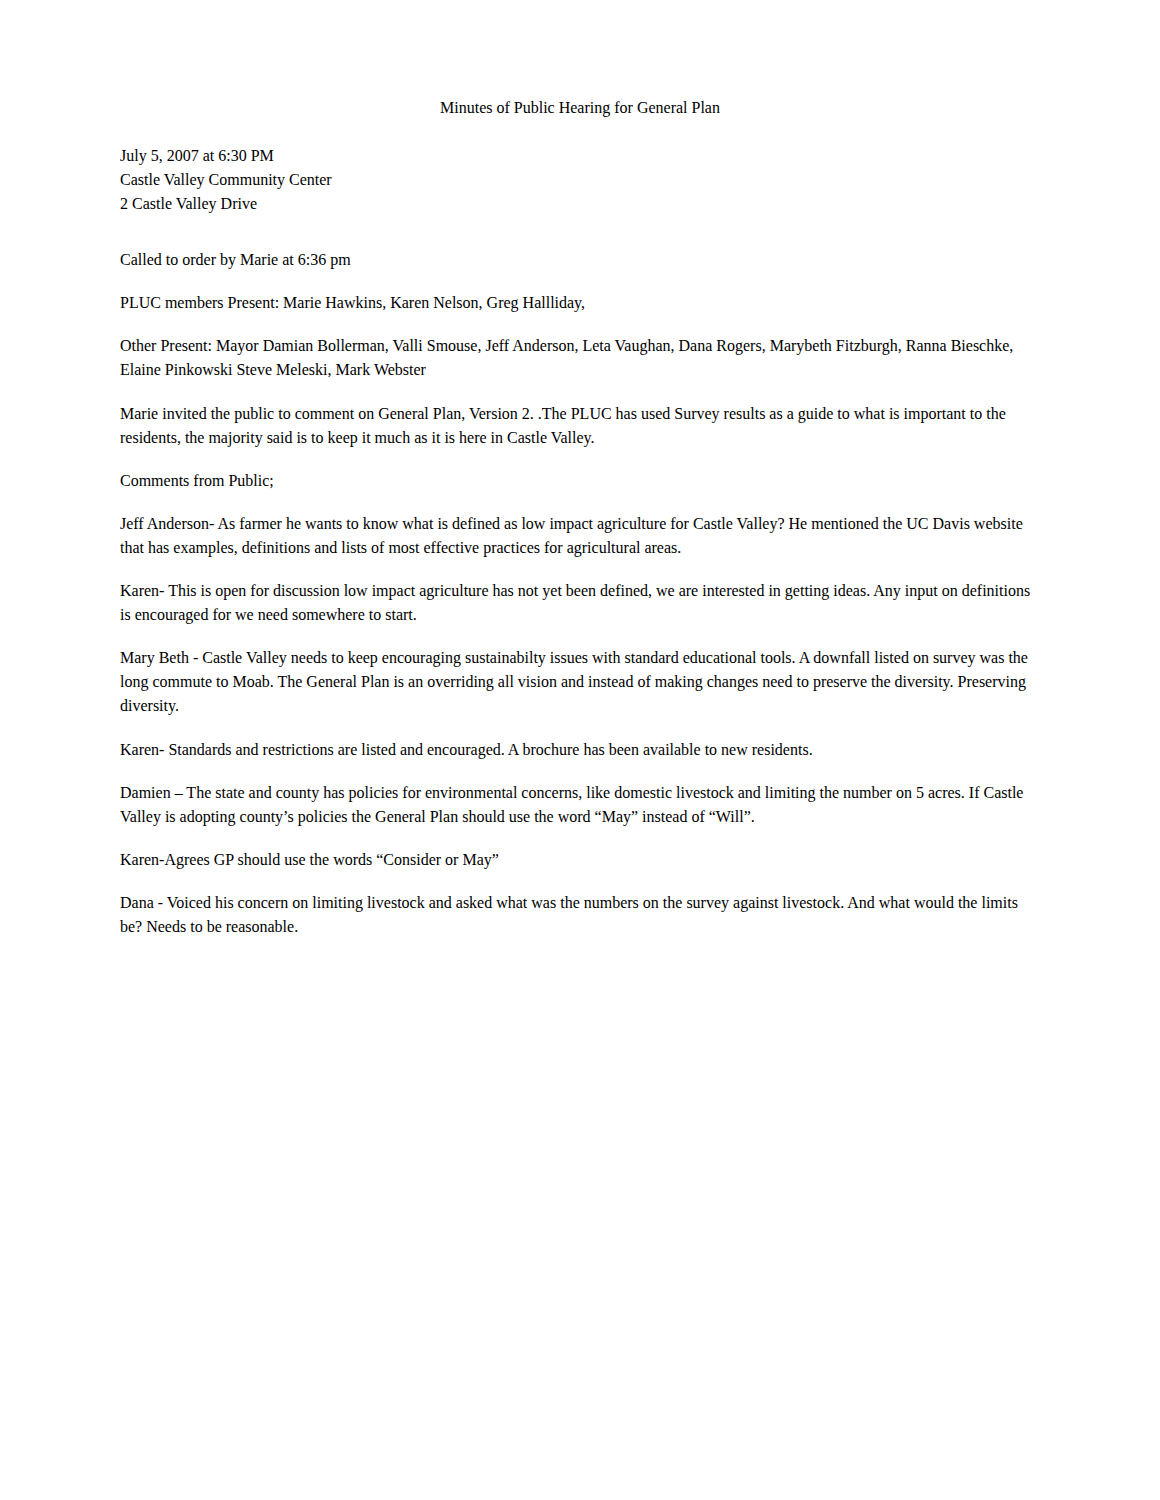Minutes of Public Hearing for General Plan
July 5, 2007 at 6:30 PM
Castle Valley Community Center
2 Castle Valley Drive
Called to order by Marie at 6:36 pm
PLUC members Present: Marie Hawkins, Karen Nelson, Greg Hallliday,
Other Present: Mayor Damian Bollerman, Valli Smouse, Jeff Anderson, Leta Vaughan, Dana Rogers, Marybeth Fitzburgh, Ranna Bieschke, Elaine Pinkowski Steve Meleski, Mark Webster
Marie invited the public to comment on General Plan, Version 2. .The PLUC has used Survey results as a guide to what is important to the residents, the majority said is to keep it much as it is here in Castle Valley.
Comments from Public;
Jeff Anderson- As farmer he wants to know what is defined as low impact agriculture for Castle Valley? He mentioned the UC Davis website that has examples, definitions and lists of most effective practices for agricultural areas.
Karen- This is open for discussion low impact agriculture has not yet been defined, we are interested in getting ideas. Any input on definitions is encouraged for we need somewhere to start.
Mary Beth - Castle Valley needs to keep encouraging sustainabilty issues with standard educational tools. A downfall listed on survey was the long commute to Moab. The General Plan is an overriding all vision and instead of making changes need to preserve the diversity. Preserving diversity.
Karen- Standards and restrictions are listed and encouraged. A brochure has been available to new residents.
Damien – The state and county has policies for environmental concerns, like domestic livestock and limiting the number on 5 acres. If Castle Valley is adopting county’s policies the General Plan should use the word “May” instead of “Will”.
Karen-Agrees GP should use the words “Consider or May”
Dana - Voiced his concern on limiting livestock and asked what was the numbers on the survey against livestock. And what would the limits be? Needs to be reasonable.